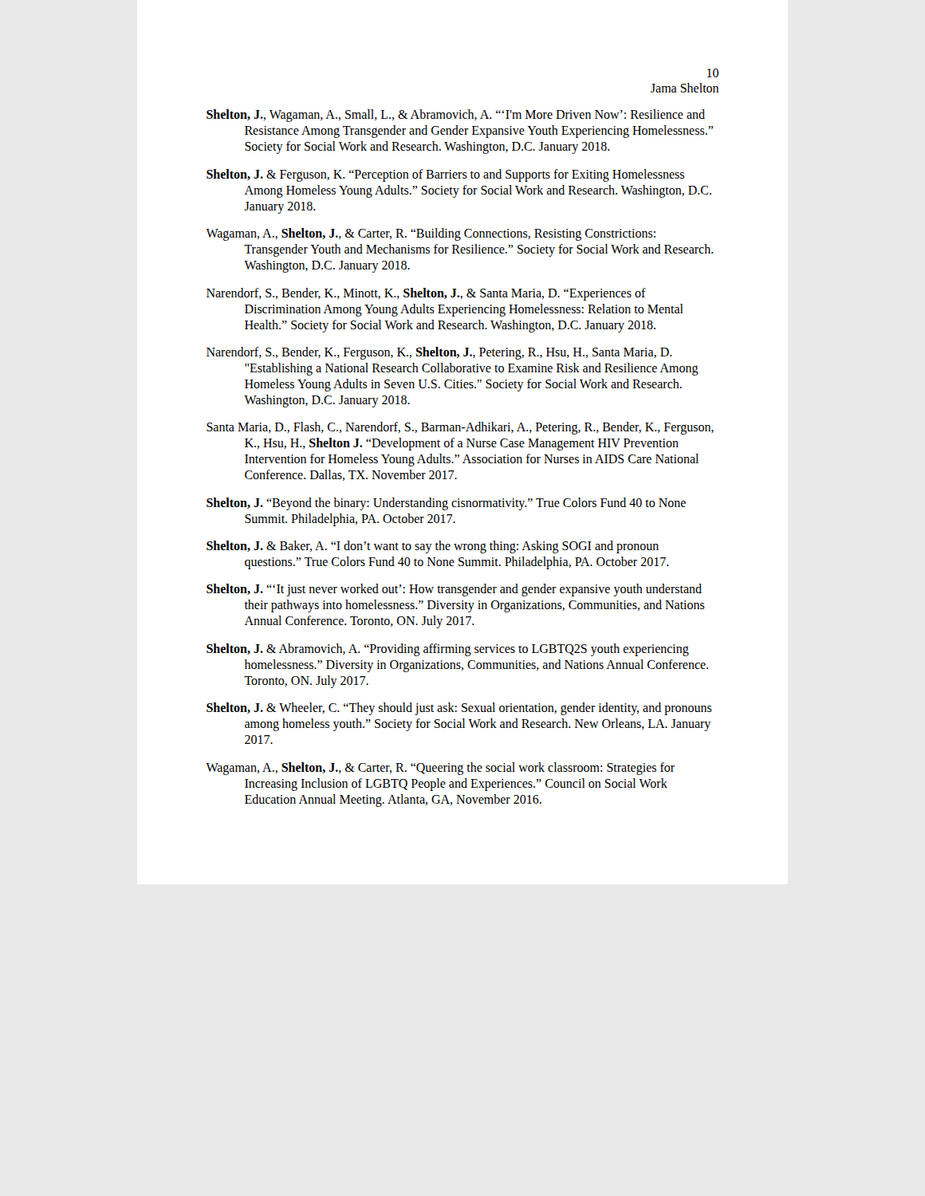10
Jama Shelton
Conference Presentations (continued)
Shelton, J., Wagaman, A., Small, L., & Abramovich, A. “‘I'm More Driven Now’: Resilience and Resistance Among Transgender and Gender Expansive Youth Experiencing Homelessness.” Society for Social Work and Research. Washington, D.C. January 2018.
Shelton, J. & Ferguson, K. “Perception of Barriers to and Supports for Exiting Homelessness Among Homeless Young Adults.” Society for Social Work and Research. Washington, D.C. January 2018.
Wagaman, A., Shelton, J., & Carter, R. “Building Connections, Resisting Constrictions: Transgender Youth and Mechanisms for Resilience.” Society for Social Work and Research. Washington, D.C. January 2018.
Narendorf, S., Bender, K., Minott, K., Shelton, J., & Santa Maria, D. “Experiences of Discrimination Among Young Adults Experiencing Homelessness: Relation to Mental Health.” Society for Social Work and Research. Washington, D.C. January 2018.
Narendorf, S., Bender, K., Ferguson, K., Shelton, J., Petering, R., Hsu, H., Santa Maria, D. "Establishing a National Research Collaborative to Examine Risk and Resilience Among Homeless Young Adults in Seven U.S. Cities." Society for Social Work and Research. Washington, D.C. January 2018.
Santa Maria, D., Flash, C., Narendorf, S., Barman-Adhikari, A., Petering, R., Bender, K., Ferguson, K., Hsu, H., Shelton J. “Development of a Nurse Case Management HIV Prevention Intervention for Homeless Young Adults.” Association for Nurses in AIDS Care National Conference. Dallas, TX. November 2017.
Shelton, J. “Beyond the binary: Understanding cisnormativity.” True Colors Fund 40 to None Summit. Philadelphia, PA. October 2017.
Shelton, J. & Baker, A. “I don’t want to say the wrong thing: Asking SOGI and pronoun questions.” True Colors Fund 40 to None Summit. Philadelphia, PA. October 2017.
Shelton, J. “‘It just never worked out’: How transgender and gender expansive youth understand their pathways into homelessness.” Diversity in Organizations, Communities, and Nations Annual Conference. Toronto, ON. July 2017.
Shelton, J. & Abramovich, A. “Providing affirming services to LGBTQ2S youth experiencing homelessness.” Diversity in Organizations, Communities, and Nations Annual Conference. Toronto, ON. July 2017.
Shelton, J. & Wheeler, C. “They should just ask: Sexual orientation, gender identity, and pronouns among homeless youth.” Society for Social Work and Research. New Orleans, LA. January 2017.
Wagaman, A., Shelton, J., & Carter, R. “Queering the social work classroom: Strategies for Increasing Inclusion of LGBTQ People and Experiences.” Council on Social Work Education Annual Meeting. Atlanta, GA, November 2016.